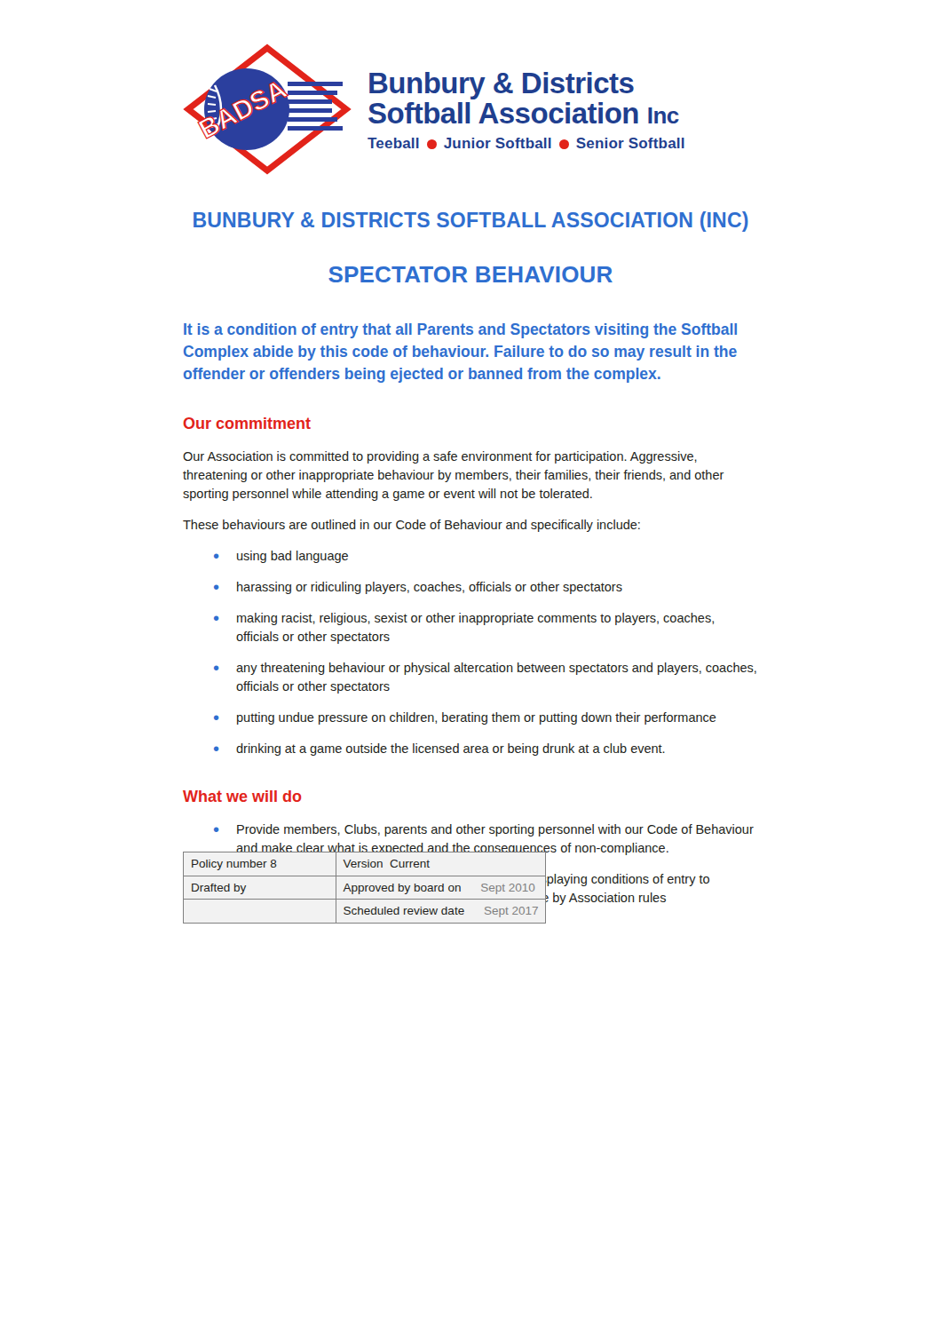BADSA
Bunbury & Districts
Softball Association Inc
Teeball Junior Softball Senior Softball
BUNBURY & DISTRICTS SOFTBALL ASSOCIATION (INC)
SPECTATOR BEHAVIOUR
It is a condition of entry that all Parents and Spectators visiting the Softball Complex abide by this code of behaviour. Failure to do so may result in the offender or offenders being ejected or banned from the complex.
Our commitment
Our Association is committed to providing a safe environment for participation. Aggressive, threatening or other inappropriate behaviour by members, their families, their friends, and other sporting personnel while attending a game or event will not be tolerated.
These behaviours are outlined in our Code of Behaviour and specifically include:
using bad language
harassing or ridiculing players, coaches, officials or other spectators
making racist, religious, sexist or other inappropriate comments to players, coaches, officials or other spectators
any threatening behaviour or physical altercation between spectators and players, coaches, officials or other spectators
putting undue pressure on children, berating them or putting down their performance
drinking at a game outside the licensed area or being drunk at a club event.
What we will do
Provide members, Clubs, parents and other sporting personnel with our Code of Behaviour and make clear what is expected and the consequences of non-compliance.
Where possible, bind non-members by prominently displaying conditions of entry to grounds and facilities and by requiring parents to abide by Association rules
| Policy number 8 | Version Current |
| Drafted by | Approved by board on Sept 2010 |
| | Scheduled review date Sept 2017 |